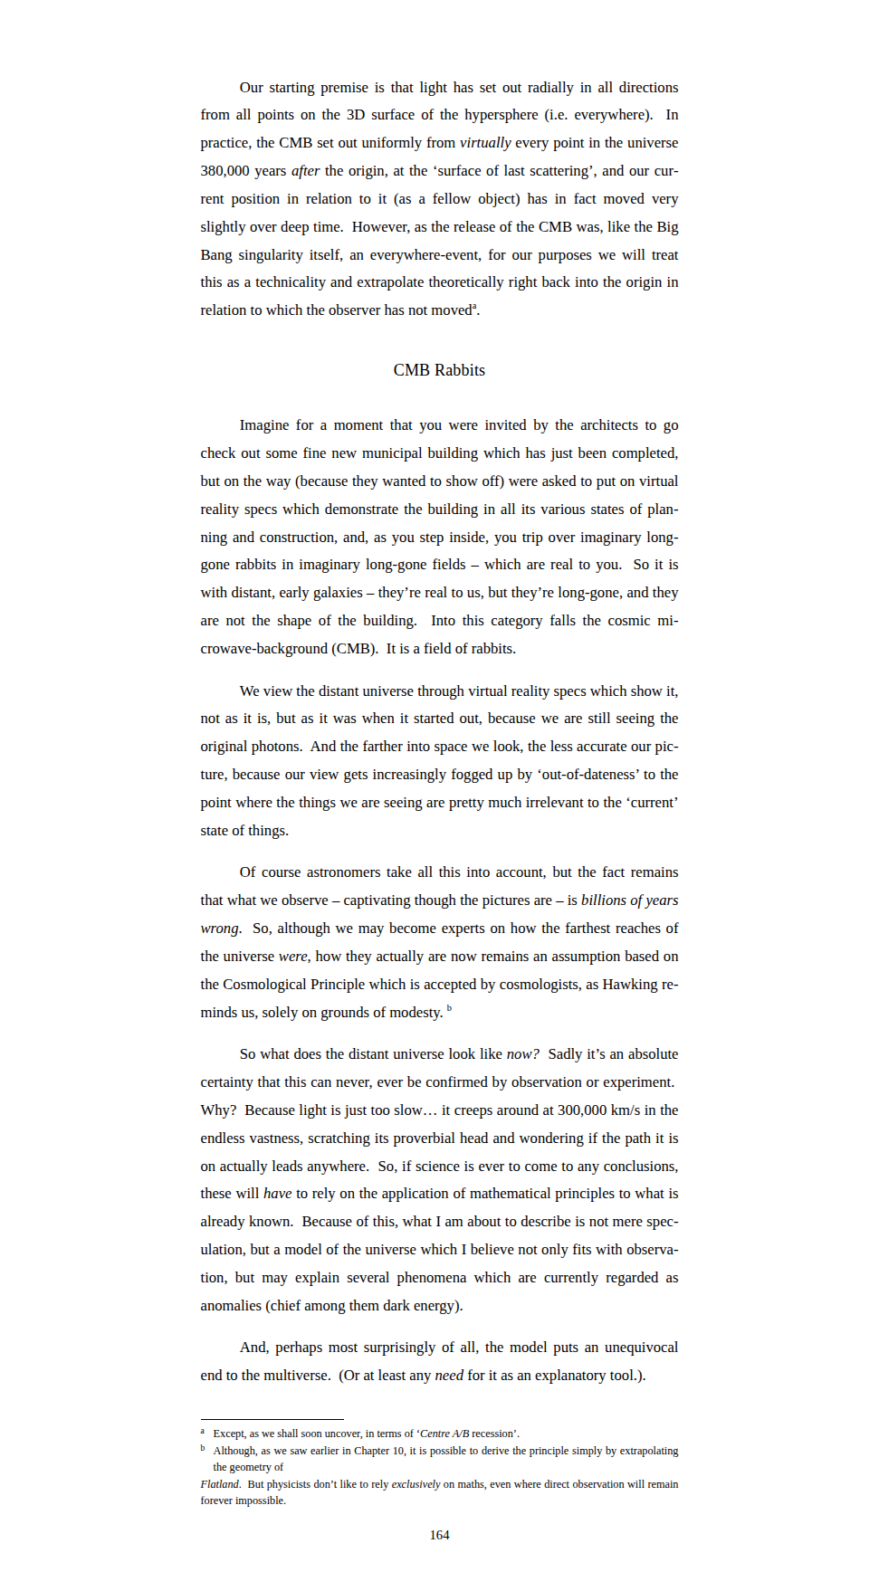Our starting premise is that light has set out radially in all directions from all points on the 3D surface of the hypersphere (i.e. everywhere). In practice, the CMB set out uniformly from virtually every point in the universe 380,000 years after the origin, at the ‘surface of last scattering’, and our current position in relation to it (as a fellow object) has in fact moved very slightly over deep time. However, as the release of the CMB was, like the Big Bang singularity itself, an everywhere-event, for our purposes we will treat this as a technicality and extrapolate theoretically right back into the origin in relation to which the observer has not moveda.
CMB Rabbits
Imagine for a moment that you were invited by the architects to go check out some fine new municipal building which has just been completed, but on the way (because they wanted to show off) were asked to put on virtual reality specs which demonstrate the building in all its various states of planning and construction, and, as you step inside, you trip over imaginary long-gone rabbits in imaginary long-gone fields – which are real to you. So it is with distant, early galaxies – they’re real to us, but they’re long-gone, and they are not the shape of the building. Into this category falls the cosmic microwave-background (CMB). It is a field of rabbits.
We view the distant universe through virtual reality specs which show it, not as it is, but as it was when it started out, because we are still seeing the original photons. And the farther into space we look, the less accurate our picture, because our view gets increasingly fogged up by ‘out-of-dateness’ to the point where the things we are seeing are pretty much irrelevant to the ‘current’ state of things.
Of course astronomers take all this into account, but the fact remains that what we observe – captivating though the pictures are – is billions of years wrong. So, although we may become experts on how the farthest reaches of the universe were, how they actually are now remains an assumption based on the Cosmological Principle which is accepted by cosmologists, as Hawking reminds us, solely on grounds of modesty. b
So what does the distant universe look like now? Sadly it’s an absolute certainty that this can never, ever be confirmed by observation or experiment. Why? Because light is just too slow… it creeps around at 300,000 km/s in the endless vastness, scratching its proverbial head and wondering if the path it is on actually leads anywhere. So, if science is ever to come to any conclusions, these will have to rely on the application of mathematical principles to what is already known. Because of this, what I am about to describe is not mere speculation, but a model of the universe which I believe not only fits with observation, but may explain several phenomena which are currently regarded as anomalies (chief among them dark energy).
And, perhaps most surprisingly of all, the model puts an unequivocal end to the multiverse. (Or at least any need for it as an explanatory tool.).
a Except, as we shall soon uncover, in terms of ‘Centre A/B recession’.
b Although, as we saw earlier in Chapter 10, it is possible to derive the principle simply by extrapolating the geometry of
Flatland. But physicists don’t like to rely exclusively on maths, even where direct observation will remain forever impossible.
164